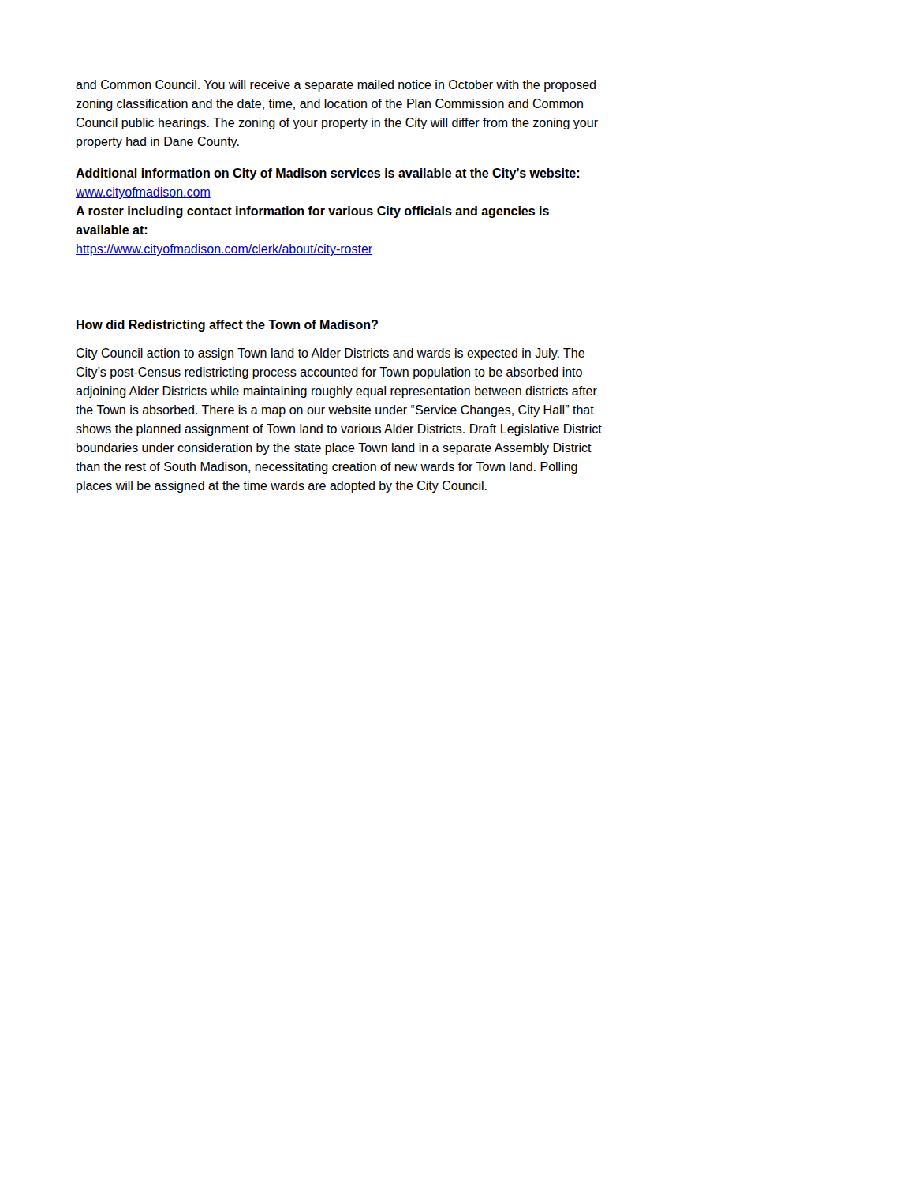and Common Council. You will receive a separate mailed notice in October with the proposed zoning classification and the date, time, and location of the Plan Commission and Common Council public hearings. The zoning of your property in the City will differ from the zoning your property had in Dane County.
Additional information on City of Madison services is available at the City’s website:
www.cityofmadison.com
A roster including contact information for various City officials and agencies is available at:
https://www.cityofmadison.com/clerk/about/city-roster
How did Redistricting affect the Town of Madison?
City Council action to assign Town land to Alder Districts and wards is expected in July. The City’s post-Census redistricting process accounted for Town population to be absorbed into adjoining Alder Districts while maintaining roughly equal representation between districts after the Town is absorbed. There is a map on our website under “Service Changes, City Hall” that shows the planned assignment of Town land to various Alder Districts. Draft Legislative District boundaries under consideration by the state place Town land in a separate Assembly District than the rest of South Madison, necessitating creation of new wards for Town land. Polling places will be assigned at the time wards are adopted by the City Council.